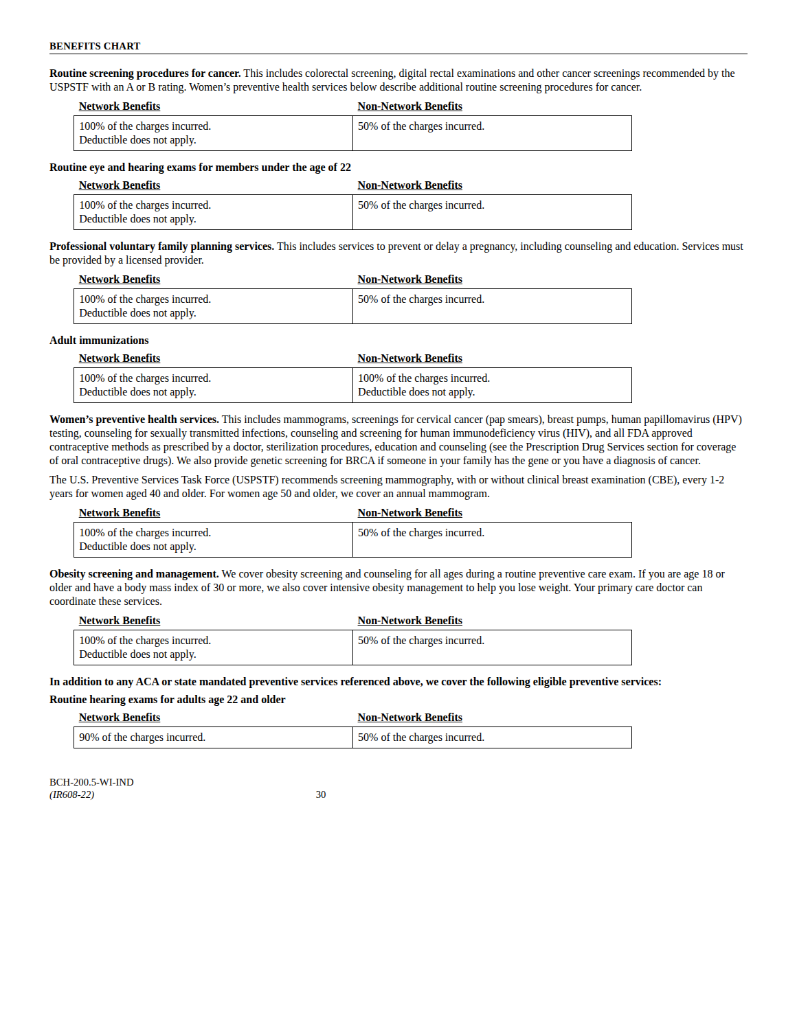BENEFITS CHART
Routine screening procedures for cancer. This includes colorectal screening, digital rectal examinations and other cancer screenings recommended by the USPSTF with an A or B rating. Women’s preventive health services below describe additional routine screening procedures for cancer.
| Network Benefits | Non-Network Benefits |
| 100% of the charges incurred. Deductible does not apply. | 50% of the charges incurred. |
Routine eye and hearing exams for members under the age of 22
| Network Benefits | Non-Network Benefits |
| 100% of the charges incurred. Deductible does not apply. | 50% of the charges incurred. |
Professional voluntary family planning services. This includes services to prevent or delay a pregnancy, including counseling and education. Services must be provided by a licensed provider.
| Network Benefits | Non-Network Benefits |
| 100% of the charges incurred. Deductible does not apply. | 50% of the charges incurred. |
Adult immunizations
| Network Benefits | Non-Network Benefits |
| 100% of the charges incurred. Deductible does not apply. | 100% of the charges incurred. Deductible does not apply. |
Women’s preventive health services. This includes mammograms, screenings for cervical cancer (pap smears), breast pumps, human papillomavirus (HPV) testing, counseling for sexually transmitted infections, counseling and screening for human immunodeficiency virus (HIV), and all FDA approved contraceptive methods as prescribed by a doctor, sterilization procedures, education and counseling (see the Prescription Drug Services section for coverage of oral contraceptive drugs). We also provide genetic screening for BRCA if someone in your family has the gene or you have a diagnosis of cancer.
The U.S. Preventive Services Task Force (USPSTF) recommends screening mammography, with or without clinical breast examination (CBE), every 1-2 years for women aged 40 and older. For women age 50 and older, we cover an annual mammogram.
| Network Benefits | Non-Network Benefits |
| 100% of the charges incurred. Deductible does not apply. | 50% of the charges incurred. |
Obesity screening and management. We cover obesity screening and counseling for all ages during a routine preventive care exam. If you are age 18 or older and have a body mass index of 30 or more, we also cover intensive obesity management to help you lose weight. Your primary care doctor can coordinate these services.
| Network Benefits | Non-Network Benefits |
| 100% of the charges incurred. Deductible does not apply. | 50% of the charges incurred. |
In addition to any ACA or state mandated preventive services referenced above, we cover the following eligible preventive services:
Routine hearing exams for adults age 22 and older
| Network Benefits | Non-Network Benefits |
| 90% of the charges incurred. | 50% of the charges incurred. |
BCH-200.5-WI-IND
(IR608-22)30